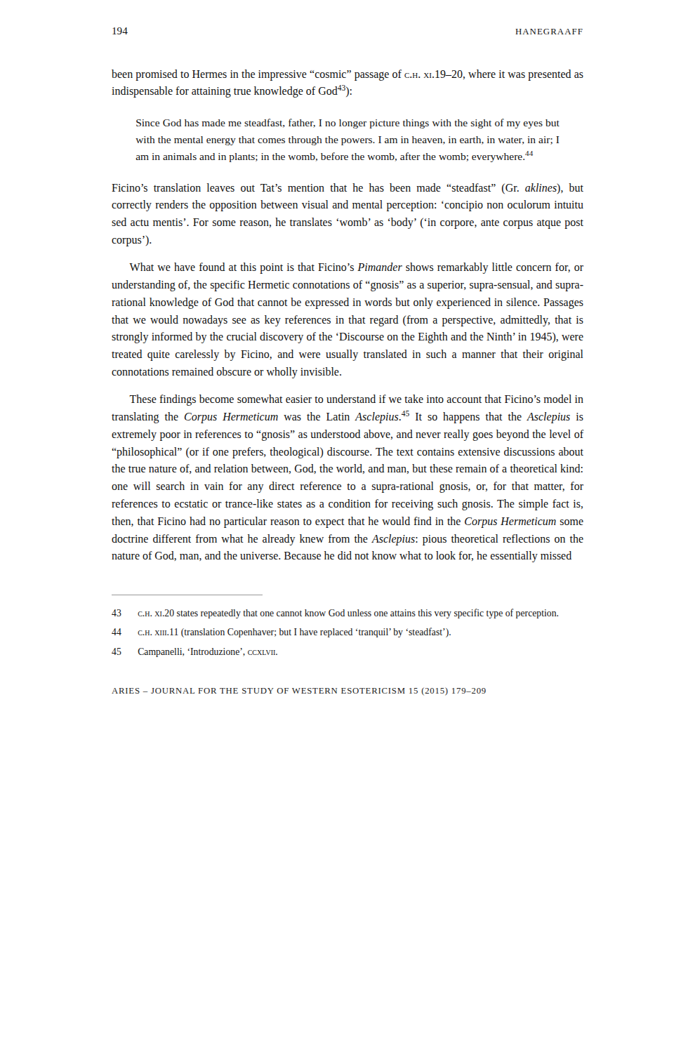194 Hanegraaff
been promised to Hermes in the impressive “cosmic” passage of c.h. xi.19–20, where it was presented as indispensable for attaining true knowledge of God43):
Since God has made me steadfast, father, I no longer picture things with the sight of my eyes but with the mental energy that comes through the powers. I am in heaven, in earth, in water, in air; I am in animals and in plants; in the womb, before the womb, after the womb; everywhere.44
Ficino’s translation leaves out Tat’s mention that he has been made “steadfast” (Gr. aklines), but correctly renders the opposition between visual and mental perception: ‘concipio non oculorum intuitu sed actu mentis’. For some reason, he translates ‘womb’ as ‘body’ (‘in corpore, ante corpus atque post corpus’).
What we have found at this point is that Ficino’s Pimander shows remarkably little concern for, or understanding of, the specific Hermetic connotations of “gnosis” as a superior, supra-sensual, and supra-rational knowledge of God that cannot be expressed in words but only experienced in silence. Passages that we would nowadays see as key references in that regard (from a perspective, admittedly, that is strongly informed by the crucial discovery of the ‘Discourse on the Eighth and the Ninth’ in 1945), were treated quite carelessly by Ficino, and were usually translated in such a manner that their original connotations remained obscure or wholly invisible.
These findings become somewhat easier to understand if we take into account that Ficino’s model in translating the Corpus Hermeticum was the Latin Asclepius.45 It so happens that the Asclepius is extremely poor in references to “gnosis” as understood above, and never really goes beyond the level of “philosophical” (or if one prefers, theological) discourse. The text contains extensive discussions about the true nature of, and relation between, God, the world, and man, but these remain of a theoretical kind: one will search in vain for any direct reference to a supra-rational gnosis, or, for that matter, for references to ecstatic or trance-like states as a condition for receiving such gnosis. The simple fact is, then, that Ficino had no particular reason to expect that he would find in the Corpus Hermeticum some doctrine different from what he already knew from the Asclepius: pious theoretical reflections on the nature of God, man, and the universe. Because he did not know what to look for, he essentially missed
43 c.h. xi.20 states repeatedly that one cannot know God unless one attains this very specific type of perception.
44 c.h. xiii.11 (translation Copenhaver; but I have replaced ‘tranquil’ by ‘steadfast’).
45 Campanelli, ‘Introduzione’, ccxlvii.
Aries – Journal for the Study of Western Esotericism 15 (2015) 179–209